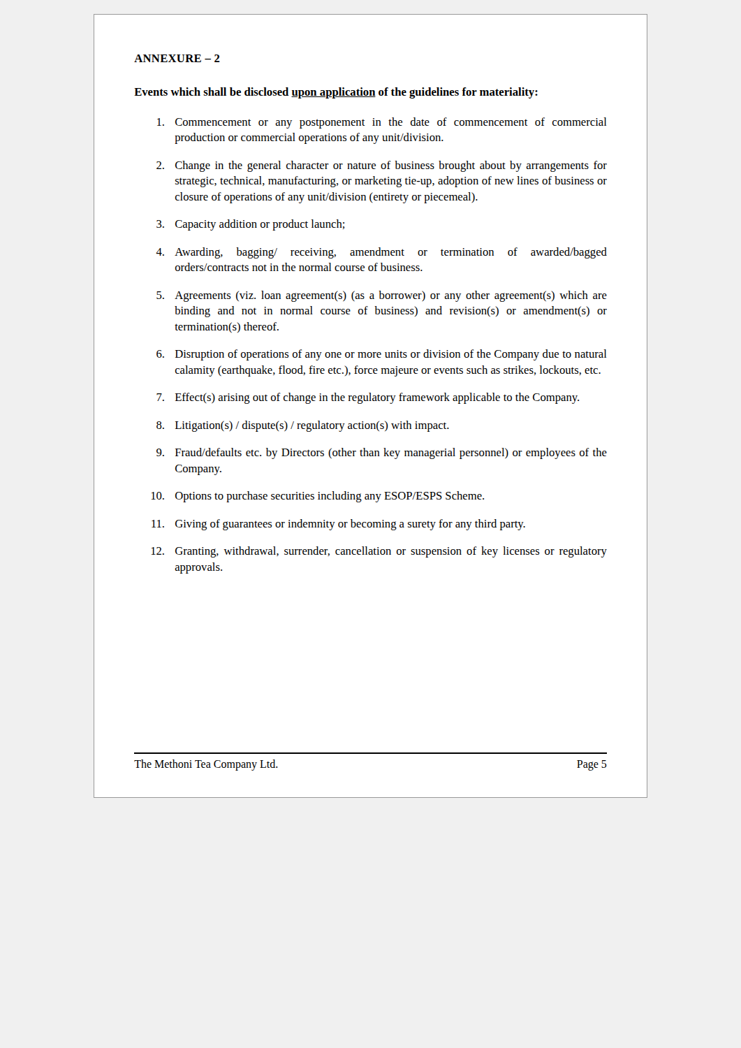ANNEXURE – 2
Events which shall be disclosed upon application of the guidelines for materiality:
Commencement or any postponement in the date of commencement of commercial production or commercial operations of any unit/division.
Change in the general character or nature of business brought about by arrangements for strategic, technical, manufacturing, or marketing tie‑up, adoption of new lines of business or closure of operations of any unit/division (entirety or piecemeal).
Capacity addition or product launch;
Awarding, bagging/ receiving, amendment or termination of awarded/bagged orders/contracts not in the normal course of business.
Agreements (viz. loan agreement(s) (as a borrower) or any other agreement(s) which are binding and not in normal course of business) and revision(s) or amendment(s) or termination(s) thereof.
Disruption of operations of any one or more units or division of the Company due to natural calamity (earthquake, flood, fire etc.), force majeure or events such as strikes, lockouts, etc.
Effect(s) arising out of change in the regulatory framework applicable to the Company.
Litigation(s) / dispute(s) / regulatory action(s) with impact.
Fraud/defaults etc. by Directors (other than key managerial personnel) or employees of the Company.
Options to purchase securities including any ESOP/ESPS Scheme.
Giving of guarantees or indemnity or becoming a surety for any third party.
Granting, withdrawal, surrender, cancellation or suspension of key licenses or regulatory approvals.
The Methoni Tea Company Ltd. Page 5